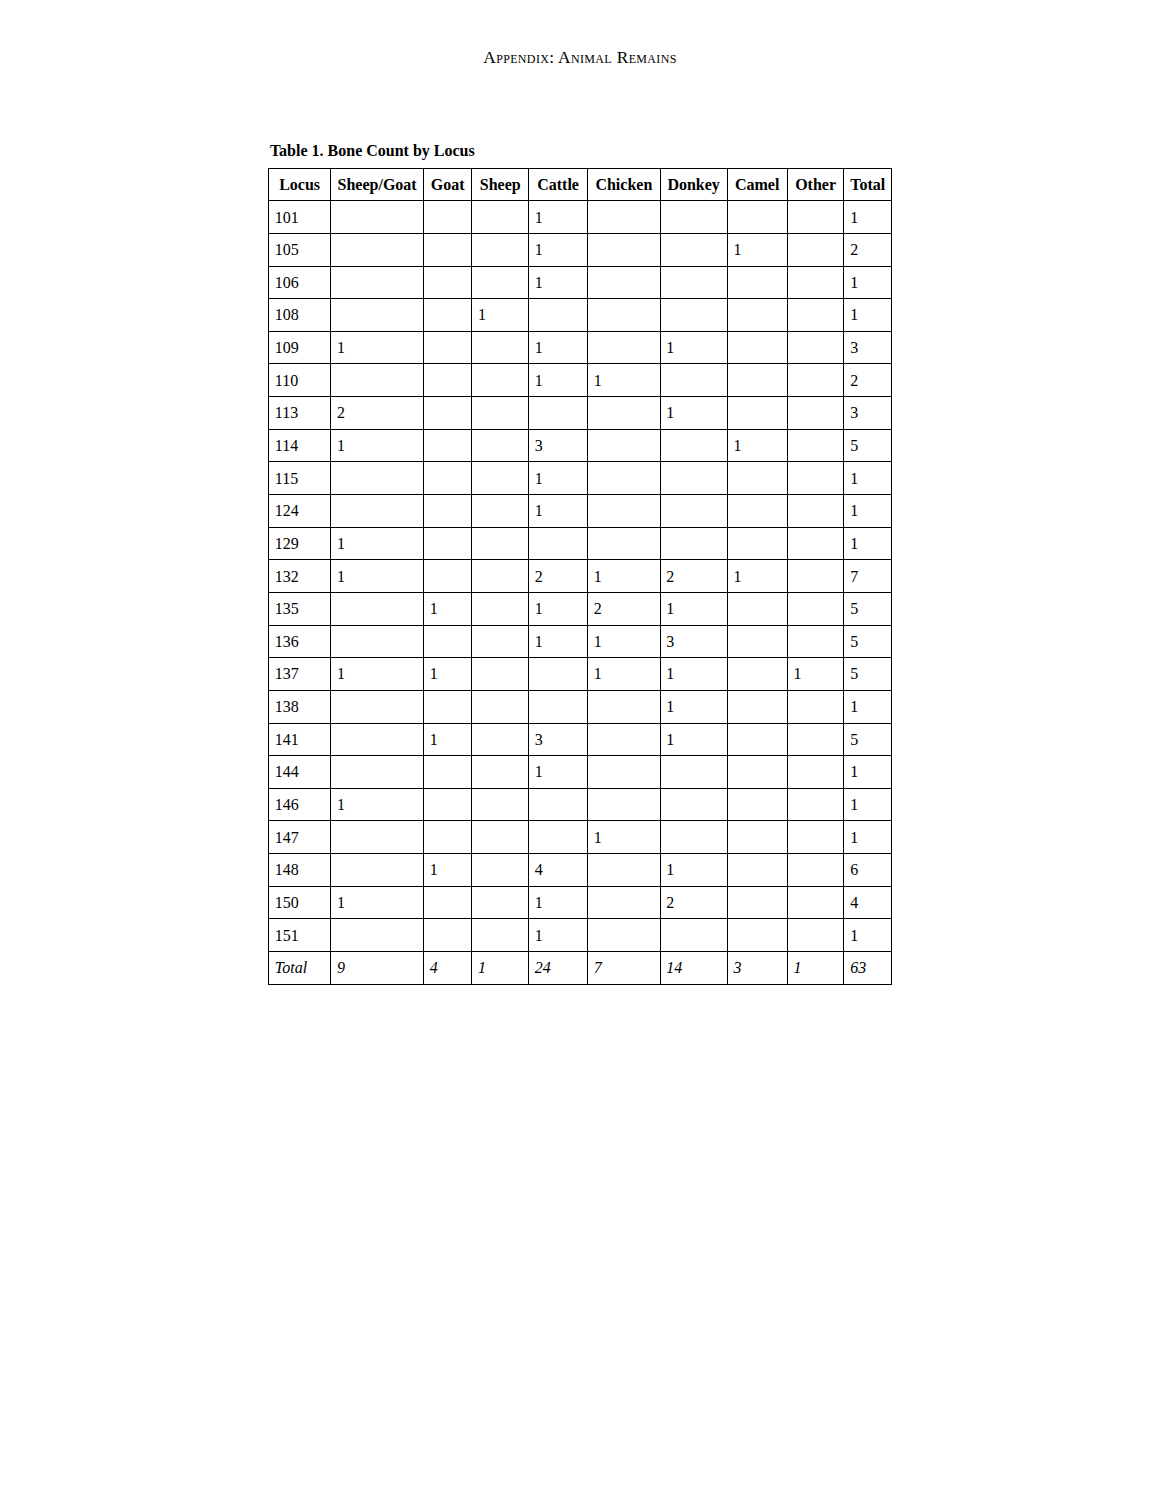Appendix: Animal Remains
Table 1. Bone Count by Locus
| Locus | Sheep/Goat | Goat | Sheep | Cattle | Chicken | Donkey | Camel | Other | Total |
| --- | --- | --- | --- | --- | --- | --- | --- | --- | --- |
| 101 | | | | 1 | | | | | 1 |
| 105 | | | | 1 | | | 1 | | 2 |
| 106 | | | | 1 | | | | | 1 |
| 108 | | | 1 | | | | | | 1 |
| 109 | 1 | | | 1 | | 1 | | | 3 |
| 110 | | | | 1 | 1 | | | | 2 |
| 113 | 2 | | | | | 1 | | | 3 |
| 114 | 1 | | | 3 | | | 1 | | 5 |
| 115 | | | | 1 | | | | | 1 |
| 124 | | | | 1 | | | | | 1 |
| 129 | 1 | | | | | | | | 1 |
| 132 | 1 | | | 2 | 1 | 2 | 1 | | 7 |
| 135 | | 1 | | 1 | 2 | 1 | | | 5 |
| 136 | | | | 1 | 1 | 3 | | | 5 |
| 137 | 1 | 1 | | | 1 | 1 | | 1 | 5 |
| 138 | | | | | | 1 | | | 1 |
| 141 | | 1 | | 3 | | 1 | | | 5 |
| 144 | | | | 1 | | | | | 1 |
| 146 | 1 | | | | | | | | 1 |
| 147 | | | | | 1 | | | | 1 |
| 148 | | 1 | | 4 | | 1 | | | 6 |
| 150 | 1 | | | 1 | | 2 | | | 4 |
| 151 | | | | 1 | | | | | 1 |
| Total | 9 | 4 | 1 | 24 | 7 | 14 | 3 | 1 | 63 |